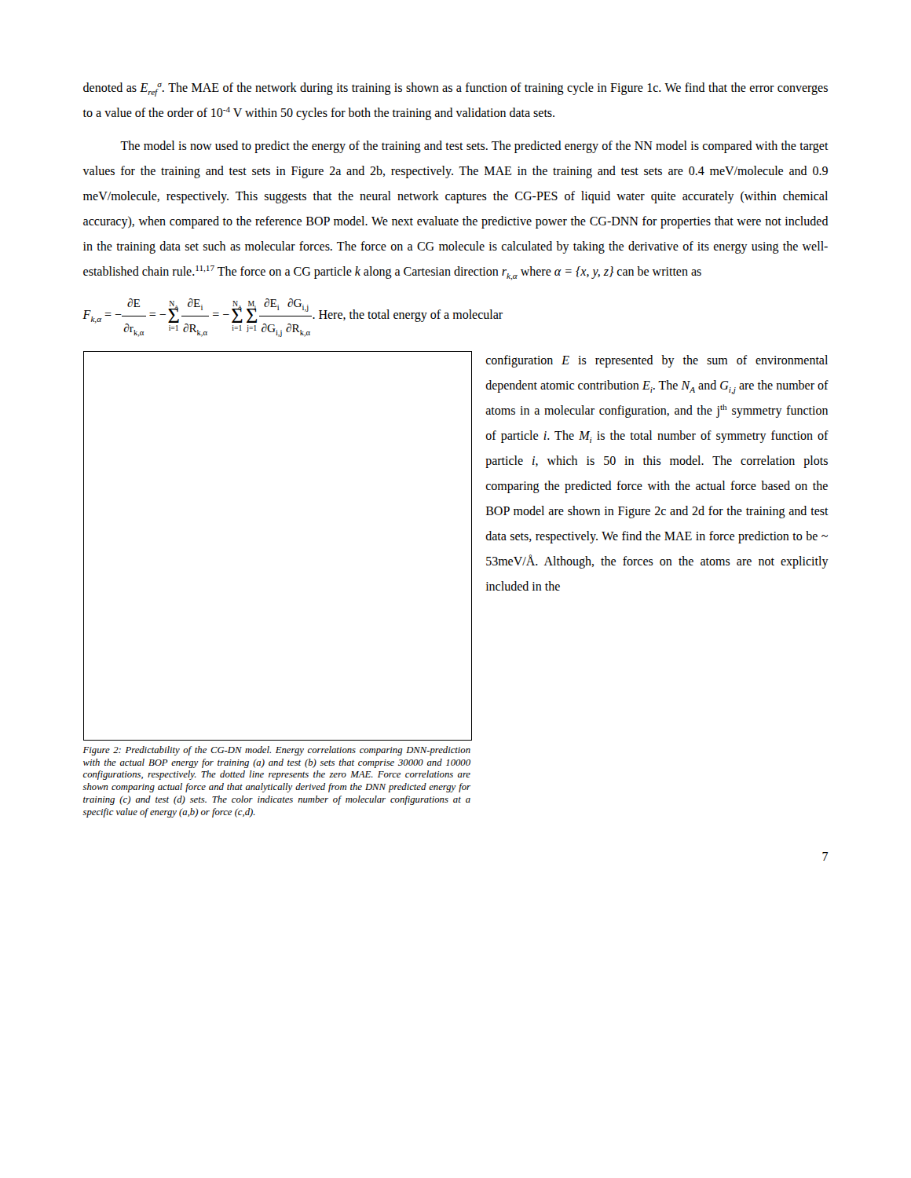denoted as Erefσ. The MAE of the network during its training is shown as a function of training cycle in Figure 1c. We find that the error converges to a value of the order of 10-4 V within 50 cycles for both the training and validation data sets.
The model is now used to predict the energy of the training and test sets. The predicted energy of the NN model is compared with the target values for the training and test sets in Figure 2a and 2b, respectively. The MAE in the training and test sets are 0.4 meV/molecule and 0.9 meV/molecule, respectively. This suggests that the neural network captures the CG-PES of liquid water quite accurately (within chemical accuracy), when compared to the reference BOP model. We next evaluate the predictive power the CG-DNN for properties that were not included in the training data set such as molecular forces. The force on a CG molecule is calculated by taking the derivative of its energy using the well-established chain rule.11,17 The force on a CG particle k along a Cartesian direction rk,α where α = {x, y, z} can be written as
Fk,α = −∂E∂rk,α = −NA Σi=1∂Ei∂Rk,α = −NA Σi=1 Mi Σj=1∂Ei∂Gi,j∂Gi,j∂Rk,α. Here, the total energy of a molecular
Figure 2: Predictability of the CG-DN model. Energy correlations comparing DNN-prediction with the actual BOP energy for training (a) and test (b) sets that comprise 30000 and 10000 configurations, respectively. The dotted line represents the zero MAE. Force correlations are shown comparing actual force and that analytically derived from the DNN predicted energy for training (c) and test (d) sets. The color indicates number of molecular configurations at a specific value of energy (a,b) or force (c,d).
configuration E is represented by the sum of environmental dependent atomic contribution Ei. The NA and Gi,j are the number of atoms in a molecular configuration, and the jth symmetry function of particle i. The Mi is the total number of symmetry function of particle i, which is 50 in this model. The correlation plots comparing the predicted force with the actual force based on the BOP model are shown in Figure 2c and 2d for the training and test data sets, respectively. We find the MAE in force prediction to be ~ 53meV/Å. Although, the forces on the atoms are not explicitly included in the
7